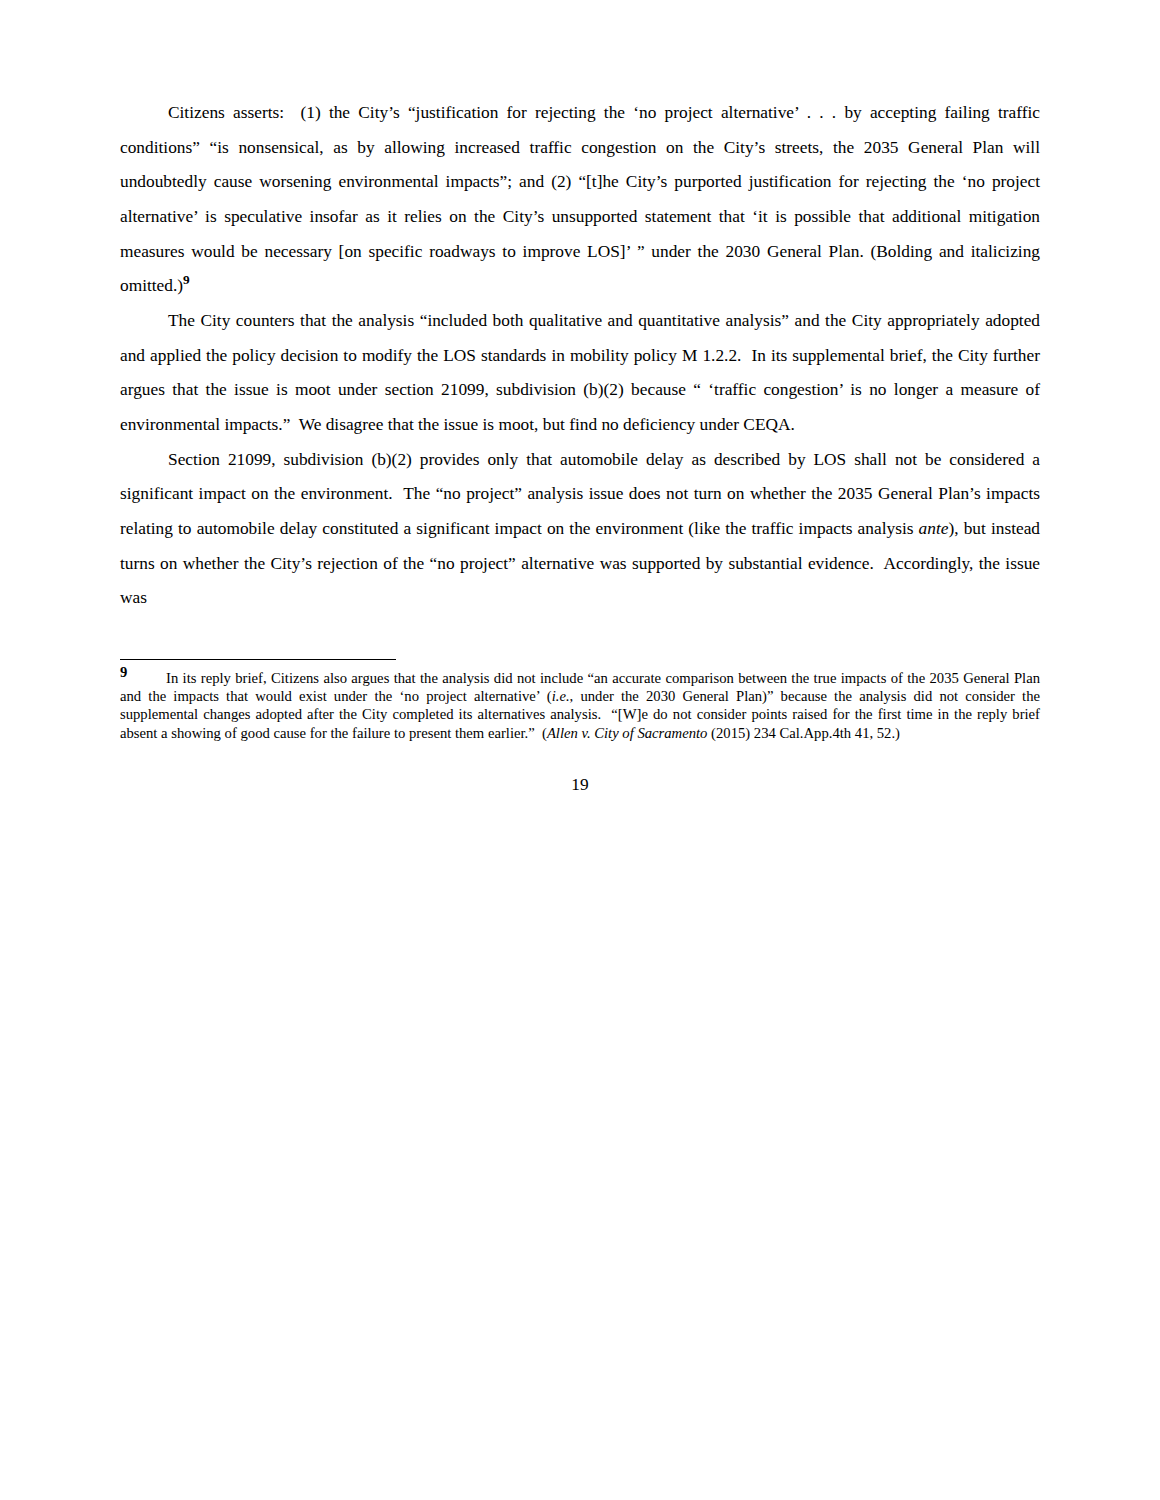Citizens asserts: (1) the City’s “justification for rejecting the ‘no project alternative’ . . . by accepting failing traffic conditions” “is nonsensical, as by allowing increased traffic congestion on the City’s streets, the 2035 General Plan will undoubtedly cause worsening environmental impacts”; and (2) “[t]he City’s purported justification for rejecting the ‘no project alternative’ is speculative insofar as it relies on the City’s unsupported statement that ‘it is possible that additional mitigation measures would be necessary [on specific roadways to improve LOS]’ ” under the 2030 General Plan. (Bolding and italicizing omitted.)9
The City counters that the analysis “included both qualitative and quantitative analysis” and the City appropriately adopted and applied the policy decision to modify the LOS standards in mobility policy M 1.2.2. In its supplemental brief, the City further argues that the issue is moot under section 21099, subdivision (b)(2) because “ ‘traffic congestion’ is no longer a measure of environmental impacts.” We disagree that the issue is moot, but find no deficiency under CEQA.
Section 21099, subdivision (b)(2) provides only that automobile delay as described by LOS shall not be considered a significant impact on the environment. The “no project” analysis issue does not turn on whether the 2035 General Plan’s impacts relating to automobile delay constituted a significant impact on the environment (like the traffic impacts analysis ante), but instead turns on whether the City’s rejection of the “no project” alternative was supported by substantial evidence. Accordingly, the issue was
9 In its reply brief, Citizens also argues that the analysis did not include “an accurate comparison between the true impacts of the 2035 General Plan and the impacts that would exist under the ‘no project alternative’ (i.e., under the 2030 General Plan)” because the analysis did not consider the supplemental changes adopted after the City completed its alternatives analysis. “[W]e do not consider points raised for the first time in the reply brief absent a showing of good cause for the failure to present them earlier.” (Allen v. City of Sacramento (2015) 234 Cal.App.4th 41, 52.)
19